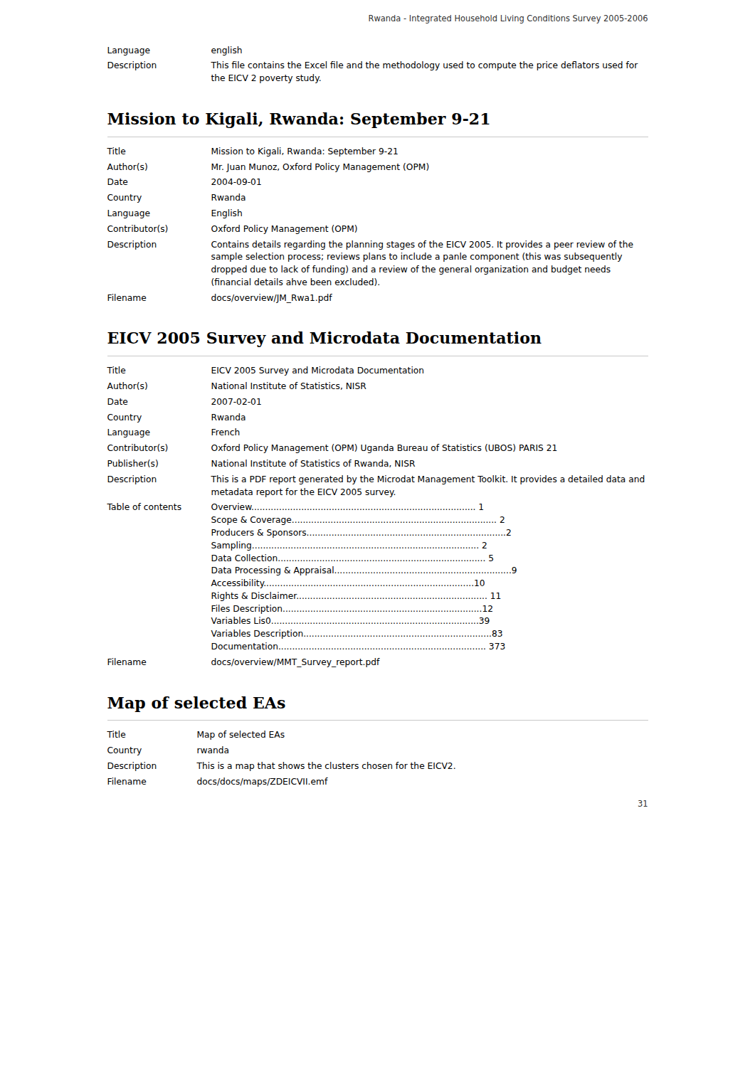Rwanda - Integrated Household Living Conditions Survey 2005-2006
| Language | english |
| Description | This file contains the Excel file and the methodology used to compute the price deflators used for the EICV 2 poverty study. |
Mission to Kigali, Rwanda: September 9-21
| Title | Mission to Kigali, Rwanda: September 9-21 |
| Author(s) | Mr. Juan Munoz, Oxford Policy Management (OPM) |
| Date | 2004-09-01 |
| Country | Rwanda |
| Language | English |
| Contributor(s) | Oxford Policy Management (OPM) |
| Description | Contains details regarding the planning stages of the EICV 2005. It provides a peer review of the sample selection process; reviews plans to include a panle component (this was subsequently dropped due to lack of funding) and a review of the general organization and budget needs (financial details ahve been excluded). |
| Filename | docs/overview/JM_Rwa1.pdf |
EICV 2005 Survey and Microdata Documentation
| Title | EICV 2005 Survey and Microdata Documentation |
| Author(s) | National Institute of Statistics, NISR |
| Date | 2007-02-01 |
| Country | Rwanda |
| Language | French |
| Contributor(s) | Oxford Policy Management (OPM) Uganda Bureau of Statistics (UBOS) PARIS 21 |
| Publisher(s) | National Institute of Statistics of Rwanda, NISR |
| Description | This is a PDF report generated by the Microdat Management Toolkit. It provides a detailed data and metadata report for the EICV 2005 survey. |
| Table of contents | Overview................................................................................. 1 Scope & Coverage.......................................................................... 2 Producers & Sponsors........................................................................2 Sampling.................................................................................. 2 Data Collection........................................................................... 5 Data Processing & Appraisal................................................................9 Accessibility............................................................................10 Rights & Disclaimer..................................................................... 11 Files Description........................................................................12 Variables Lis0...........................................................................39 Variables Description....................................................................83 Documentation........................................................................... 373 |
| Filename | docs/overview/MMT_Survey_report.pdf |
Map of selected EAs
| Title | Map of selected EAs |
| Country | rwanda |
| Description | This is a map that shows the clusters chosen for the EICV2. |
| Filename | docs/docs/maps/ZDEICVII.emf |
31